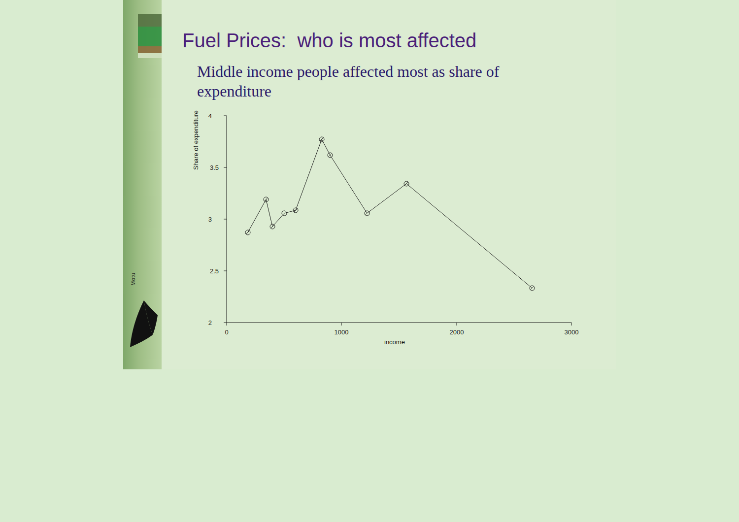Motu
Fuel Prices: who is most affected
Middle income people affected most as share of expenditure
Share of expenditure income 4 3.5 3 2.5 2 0 1000 2000 3000